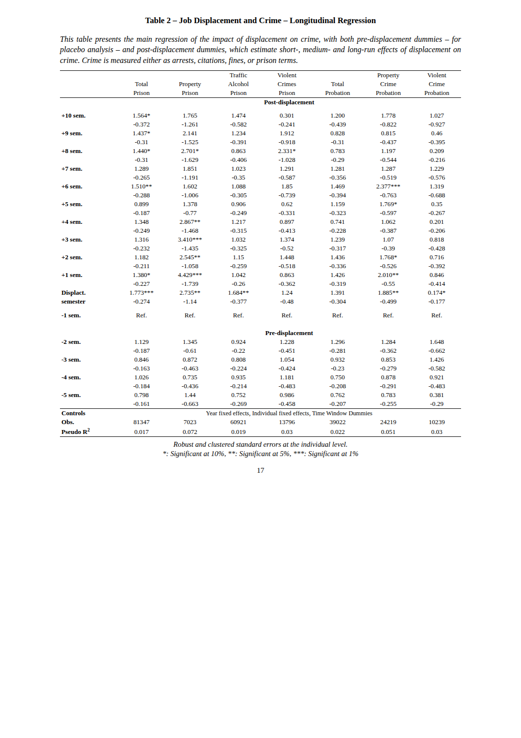Table 2 – Job Displacement and Crime – Longitudinal Regression
This table presents the main regression of the impact of displacement on crime, with both pre-displacement dummies – for placebo analysis – and post-displacement dummies, which estimate short-, medium- and long-run effects of displacement on crime. Crime is measured either as arrests, citations, fines, or prison terms.
| | | | Traffic | Violent | | Property | Violent |
| --- | --- | --- | --- | --- | --- | --- | --- |
| | Total | Property | Alcohol | Crimes | Total | Crime | Crime |
| | Prison | Prison | Prison | Prison | Probation | Probation | Probation |
| | Post-displacement |
| +10 sem. | 1.564* | 1.765 | 1.474 | 0.301 | 1.200 | 1.778 | 1.027 |
| | -0.372 | -1.261 | -0.582 | -0.241 | -0.439 | -0.822 | -0.927 |
| +9 sem. | 1.437* | 2.141 | 1.234 | 1.912 | 0.828 | 0.815 | 0.46 |
| | -0.31 | -1.525 | -0.391 | -0.918 | -0.31 | -0.437 | -0.395 |
| +8 sem. | 1.440* | 2.701* | 0.863 | 2.331* | 0.783 | 1.197 | 0.209 |
| | -0.31 | -1.629 | -0.406 | -1.028 | -0.29 | -0.544 | -0.216 |
| +7 sem. | 1.289 | 1.851 | 1.023 | 1.291 | 1.281 | 1.287 | 1.229 |
| | -0.265 | -1.191 | -0.35 | -0.587 | -0.356 | -0.519 | -0.576 |
| +6 sem. | 1.510** | 1.602 | 1.088 | 1.85 | 1.469 | 2.377*** | 1.319 |
| | -0.288 | -1.006 | -0.305 | -0.739 | -0.394 | -0.763 | -0.688 |
| +5 sem. | 0.899 | 1.378 | 0.906 | 0.62 | 1.159 | 1.769* | 0.35 |
| | -0.187 | -0.77 | -0.249 | -0.331 | -0.323 | -0.597 | -0.267 |
| +4 sem. | 1.348 | 2.867** | 1.217 | 0.897 | 0.741 | 1.062 | 0.201 |
| | -0.249 | -1.468 | -0.315 | -0.413 | -0.228 | -0.387 | -0.206 |
| +3 sem. | 1.316 | 3.410*** | 1.032 | 1.374 | 1.239 | 1.07 | 0.818 |
| | -0.232 | -1.435 | -0.325 | -0.52 | -0.317 | -0.39 | -0.428 |
| +2 sem. | 1.182 | 2.545** | 1.15 | 1.448 | 1.436 | 1.768* | 0.716 |
| | -0.211 | -1.058 | -0.259 | -0.518 | -0.336 | -0.526 | -0.392 |
| +1 sem. | 1.380* | 4.429*** | 1.042 | 0.863 | 1.426 | 2.010** | 0.846 |
| | -0.227 | -1.739 | -0.26 | -0.362 | -0.319 | -0.55 | -0.414 |
| Displact. | 1.773*** | 2.735** | 1.684** | 1.24 | 1.391 | 1.885** | 0.174* |
| semester | -0.274 | -1.14 | -0.377 | -0.48 | -0.304 | -0.499 | -0.177 |
| -1 sem. | Ref. | Ref. | Ref. | Ref. | Ref. | Ref. | Ref. |
| | Pre-displacement |
| -2 sem. | 1.129 | 1.345 | 0.924 | 1.228 | 1.296 | 1.284 | 1.648 |
| | -0.187 | -0.61 | -0.22 | -0.451 | -0.281 | -0.362 | -0.662 |
| -3 sem. | 0.846 | 0.872 | 0.808 | 1.054 | 0.932 | 0.853 | 1.426 |
| | -0.163 | -0.463 | -0.224 | -0.424 | -0.23 | -0.279 | -0.582 |
| -4 sem. | 1.026 | 0.735 | 0.935 | 1.181 | 0.750 | 0.878 | 0.921 |
| | -0.184 | -0.436 | -0.214 | -0.483 | -0.208 | -0.291 | -0.483 |
| -5 sem. | 0.798 | 1.44 | 0.752 | 0.986 | 0.762 | 0.783 | 0.381 |
| | -0.161 | -0.663 | -0.269 | -0.458 | -0.207 | -0.255 | -0.29 |
| Controls | Year fixed effects, Individual fixed effects, Time Window Dummies |
| Obs. | 81347 | 7023 | 60921 | 13796 | 39022 | 24219 | 10239 |
| Pseudo R 2 | 0.017 | 0.072 | 0.019 | 0.03 | 0.022 | 0.051 | 0.03 |
Robust and clustered standard errors at the individual level.
*: Significant at 10%, **: Significant at 5%, ***: Significant at 1%
17